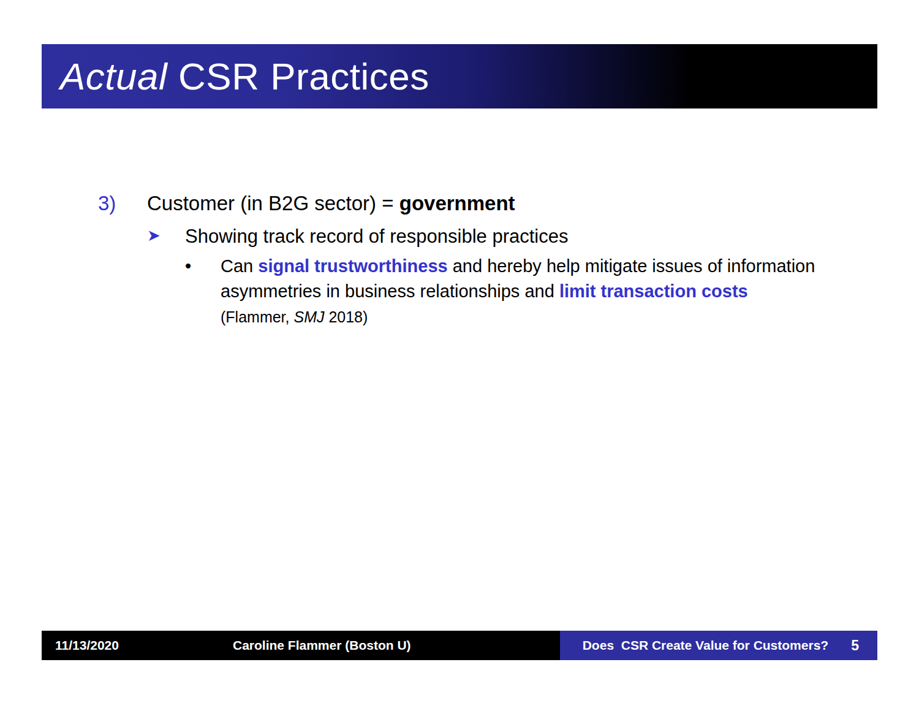Actual CSR Practices
3) Customer (in B2G sector) = government
➤ Showing track record of responsible practices
• Can signal trustworthiness and hereby help mitigate issues of information asymmetries in business relationships and limit transaction costs
(Flammer, SMJ 2018)
11/13/2020 Caroline Flammer (Boston U)
Does CSR Create Value for Customers? 5